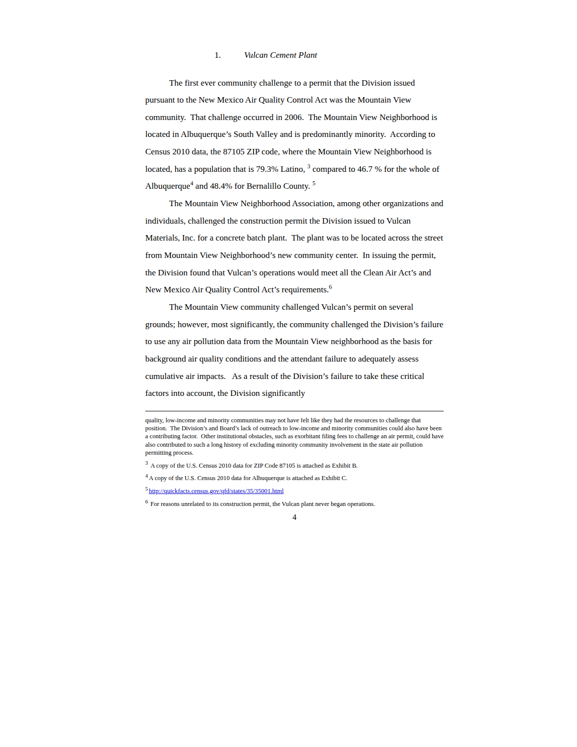1. Vulcan Cement Plant
The first ever community challenge to a permit that the Division issued pursuant to the New Mexico Air Quality Control Act was the Mountain View community. That challenge occurred in 2006. The Mountain View Neighborhood is located in Albuquerque’s South Valley and is predominantly minority. According to Census 2010 data, the 87105 ZIP code, where the Mountain View Neighborhood is located, has a population that is 79.3% Latino, 3 compared to 46.7 % for the whole of Albuquerque4 and 48.4% for Bernalillo County. 5
The Mountain View Neighborhood Association, among other organizations and individuals, challenged the construction permit the Division issued to Vulcan Materials, Inc. for a concrete batch plant. The plant was to be located across the street from Mountain View Neighborhood’s new community center. In issuing the permit, the Division found that Vulcan’s operations would meet all the Clean Air Act’s and New Mexico Air Quality Control Act’s requirements.6
The Mountain View community challenged Vulcan’s permit on several grounds; however, most significantly, the community challenged the Division’s failure to use any air pollution data from the Mountain View neighborhood as the basis for background air quality conditions and the attendant failure to adequately assess cumulative air impacts. As a result of the Division’s failure to take these critical factors into account, the Division significantly
quality, low-income and minority communities may not have felt like they had the resources to challenge that position. The Division’s and Board’s lack of outreach to low-income and minority communities could also have been a contributing factor. Other institutional obstacles, such as exorbitant filing fees to challenge an air permit, could have also contributed to such a long history of excluding minority community involvement in the state air pollution permitting process.
3 A copy of the U.S. Census 2010 data for ZIP Code 87105 is attached as Exhibit B.
4A copy of the U.S. Census 2010 data for Albuquerque is attached as Exhibit C.
5http://quickfacts.census.gov/qfd/states/35/35001.html
6 For reasons unrelated to its construction permit, the Vulcan plant never began operations.
4